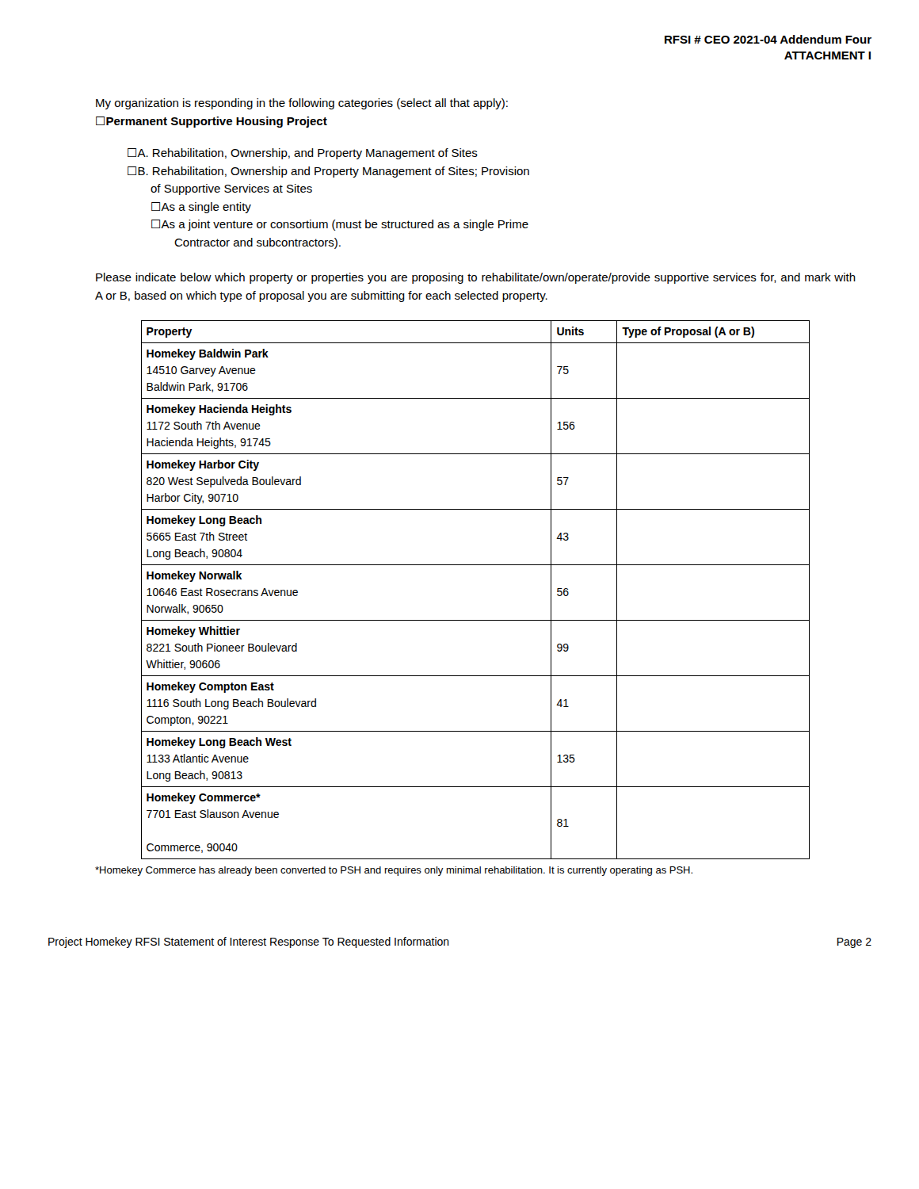RFSI # CEO 2021-04 Addendum Four
ATTACHMENT I
My organization is responding in the following categories (select all that apply):
☐Permanent Supportive Housing Project
☐A. Rehabilitation, Ownership, and Property Management of Sites
☐B. Rehabilitation, Ownership and Property Management of Sites; Provision
of Supportive Services at Sites
☐As a single entity
☐As a joint venture or consortium (must be structured as a single Prime
Contractor and subcontractors).
Please indicate below which property or properties you are proposing to rehabilitate/own/operate/provide supportive services for, and mark with A or B, based on which type of proposal you are submitting for each selected property.
| Property | Units | Type of Proposal (A or B) |
| --- | --- | --- |
| Homekey Baldwin Park 14510 Garvey Avenue Baldwin Park, 91706 | 75 | |
| Homekey Hacienda Heights 1172 South 7th Avenue Hacienda Heights, 91745 | 156 | |
| Homekey Harbor City 820 West Sepulveda Boulevard Harbor City, 90710 | 57 | |
| Homekey Long Beach 5665 East 7th Street Long Beach, 90804 | 43 | |
| Homekey Norwalk 10646 East Rosecrans Avenue Norwalk, 90650 | 56 | |
| Homekey Whittier 8221 South Pioneer Boulevard Whittier, 90606 | 99 | |
| Homekey Compton East 1116 South Long Beach Boulevard Compton, 90221 | 41 | |
| Homekey Long Beach West 1133 Atlantic Avenue Long Beach, 90813 | 135 | |
| Homekey Commerce* 7701 East Slauson Avenue Commerce, 90040 | 81 | |
*Homekey Commerce has already been converted to PSH and requires only minimal rehabilitation. It is currently operating as PSH.
Project Homekey RFSI Statement of Interest Response To Requested Information Page 2